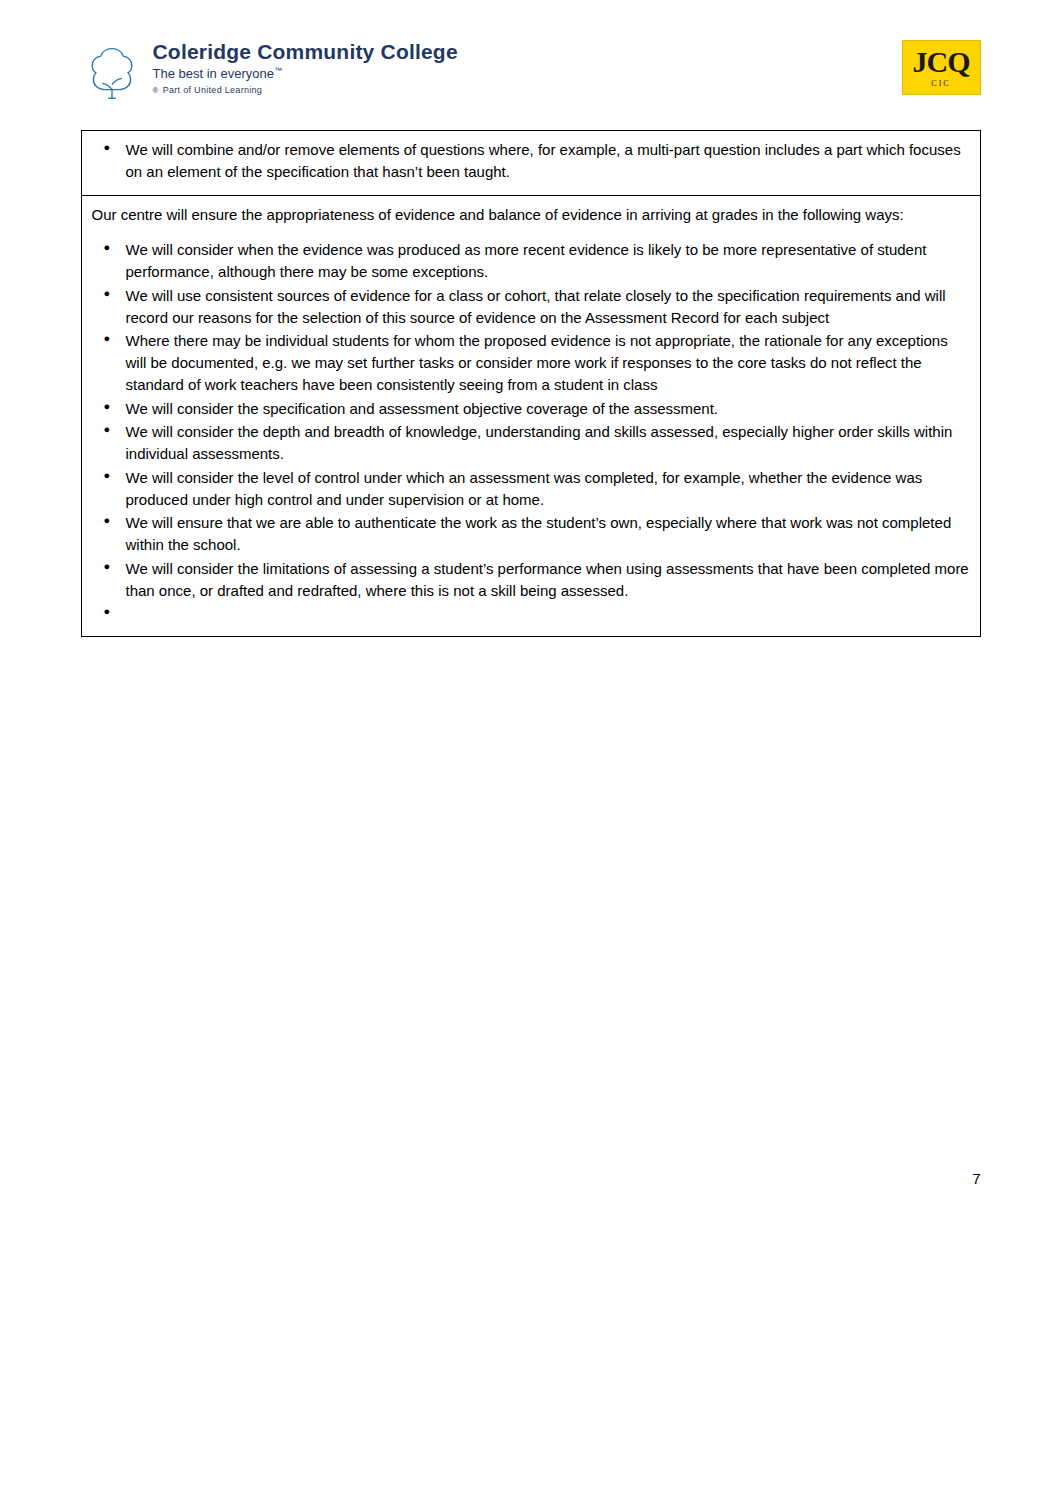Coleridge Community College
The best in everyone™
®Part of United Learning
JCQ
CIC
| We will combine and/or remove elements of questions where, for example, a multi-part question includes a part which focuses on an element of the specification that hasn’t been taught. |
| Our centre will ensure the appropriateness of evidence and balance of evidence in arriving at grades in the following ways: We will consider when the evidence was produced as more recent evidence is likely to be more representative of student performance, although there may be some exceptions. We will use consistent sources of evidence for a class or cohort, that relate closely to the specification requirements and will record our reasons for the selection of this source of evidence on the Assessment Record for each subject Where there may be individual students for whom the proposed evidence is not appropriate, the rationale for any exceptions will be documented, e.g. we may set further tasks or consider more work if responses to the core tasks do not reflect the standard of work teachers have been consistently seeing from a student in class We will consider the specification and assessment objective coverage of the assessment. We will consider the depth and breadth of knowledge, understanding and skills assessed, especially higher order skills within individual assessments. We will consider the level of control under which an assessment was completed, for example, whether the evidence was produced under high control and under supervision or at home. We will ensure that we are able to authenticate the work as the student’s own, especially where that work was not completed within the school. We will consider the limitations of assessing a student’s performance when using assessments that have been completed more than once, or drafted and redrafted, where this is not a skill being assessed. |
7